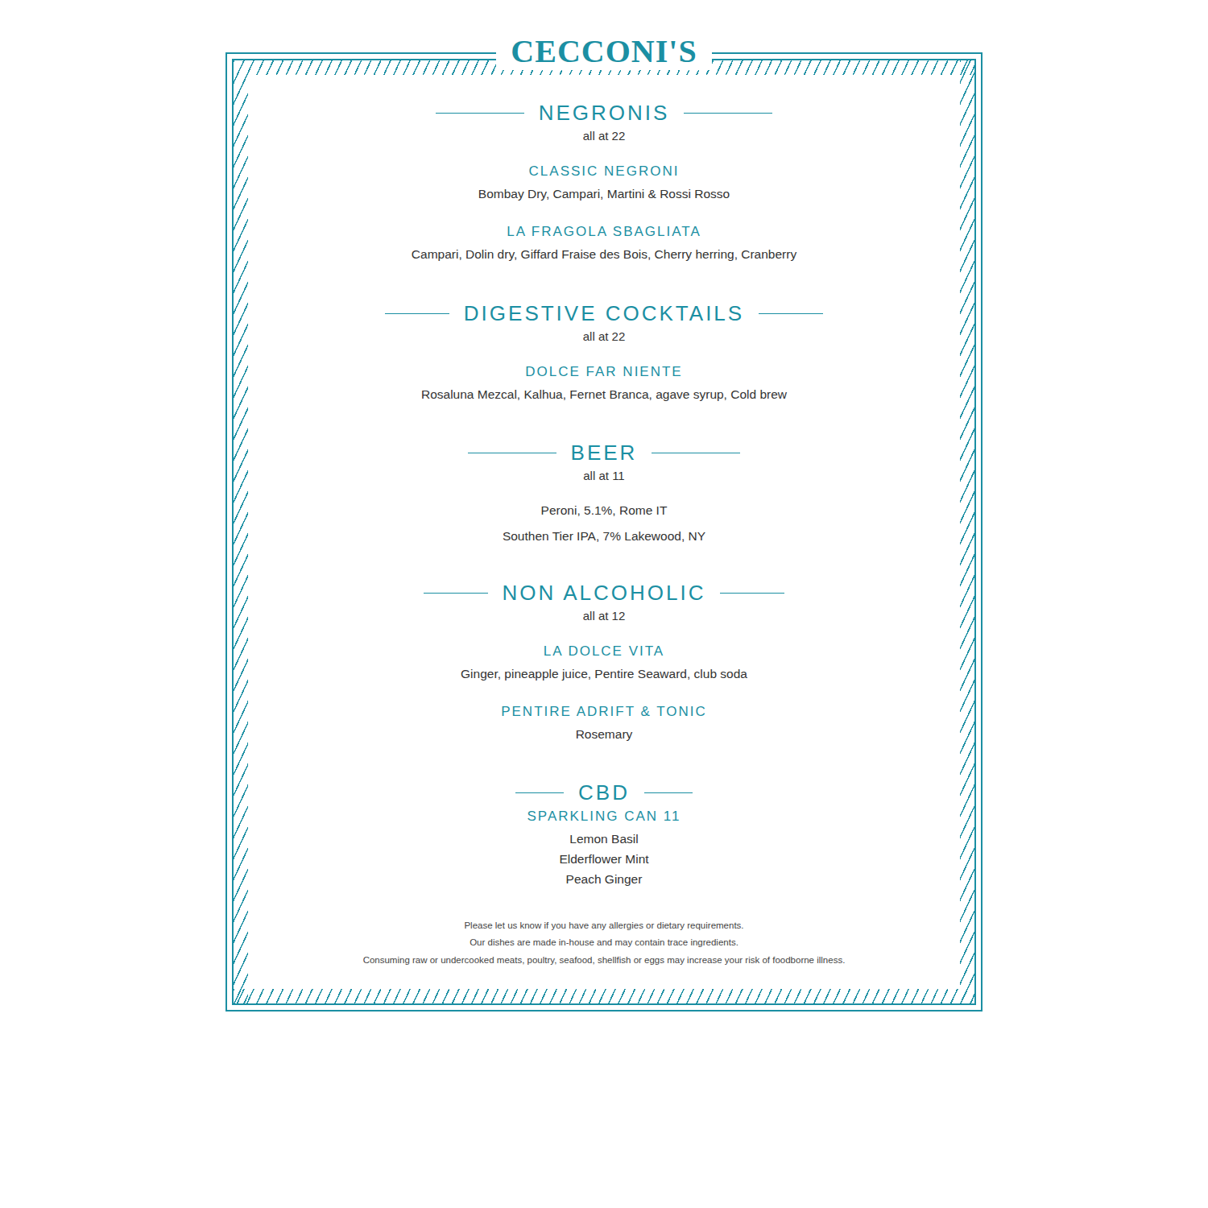CECCONI'S
Negronis
all at 22
Classic Negroni
Bombay Dry, Campari, Martini & Rossi Rosso
La Fragola Sbagliata
Campari, Dolin dry, Giffard Fraise des Bois, Cherry herring, Cranberry
Digestive Cocktails
all at 22
Dolce Far Niente
Rosaluna Mezcal, Kalhua, Fernet Branca, agave syrup, Cold brew
Beer
all at 11
Peroni, 5.1%, Rome IT
Southen Tier IPA, 7% Lakewood, NY
Non Alcoholic
all at 12
La Dolce Vita
Ginger, pineapple juice, Pentire Seaward, club soda
Pentire Adrift & Tonic
Rosemary
CBD
Sparkling Can 11
Lemon Basil
Elderflower Mint
Peach Ginger
Please let us know if you have any allergies or dietary requirements.
Our dishes are made in-house and may contain trace ingredients.
Consuming raw or undercooked meats, poultry, seafood, shellfish or eggs may increase your risk of foodborne illness.